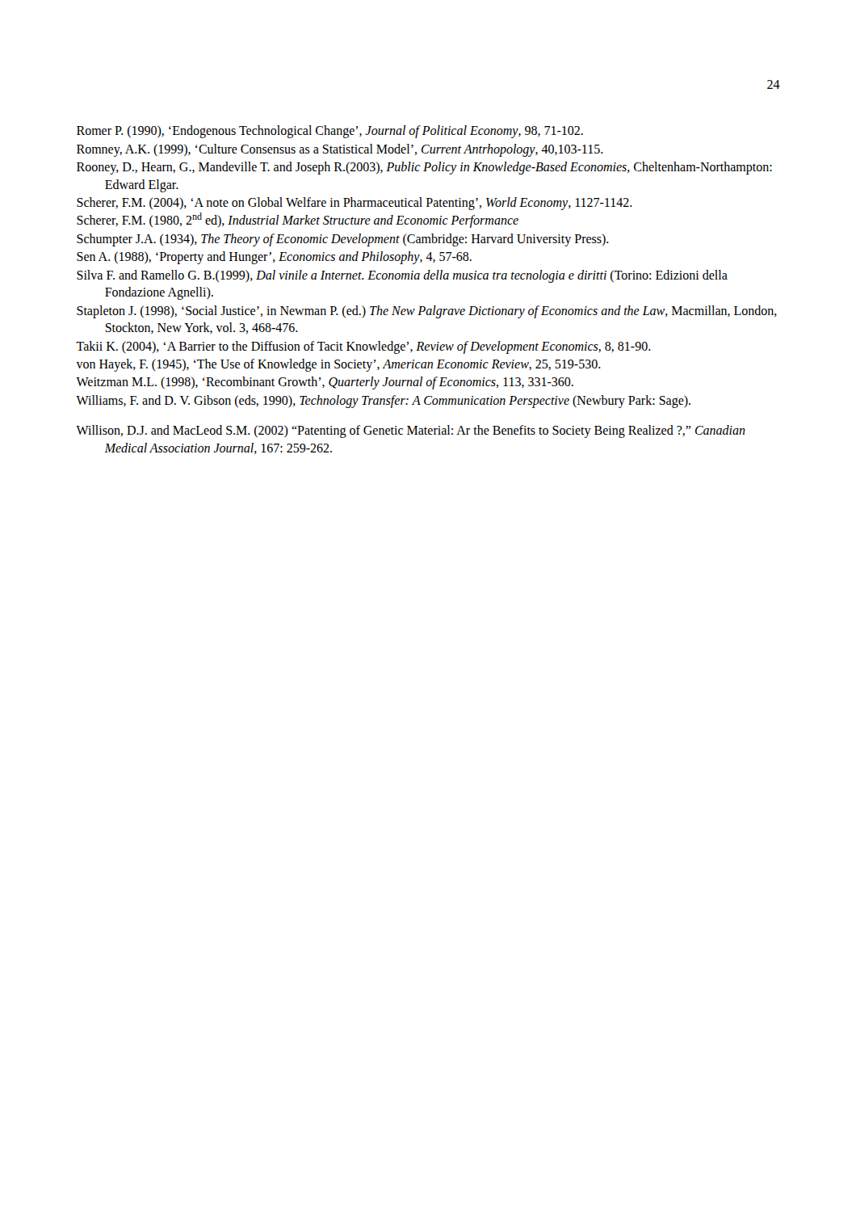24
Romer P. (1990), ‘Endogenous Technological Change’, Journal of Political Economy, 98, 71-102.
Romney, A.K. (1999), ‘Culture Consensus as a Statistical Model’, Current Antrhopology, 40,103-115.
Rooney, D., Hearn, G., Mandeville T. and Joseph R.(2003), Public Policy in Knowledge-Based Economies, Cheltenham-Northampton: Edward Elgar.
Scherer, F.M. (2004), ‘A note on Global Welfare in Pharmaceutical Patenting’, World Economy, 1127-1142.
Scherer, F.M. (1980, 2nd ed), Industrial Market Structure and Economic Performance
Schumpter J.A. (1934), The Theory of Economic Development (Cambridge: Harvard University Press).
Sen A. (1988), ‘Property and Hunger’, Economics and Philosophy, 4, 57-68.
Silva F. and Ramello G. B.(1999), Dal vinile a Internet. Economia della musica tra tecnologia e diritti (Torino: Edizioni della Fondazione Agnelli).
Stapleton J. (1998), ‘Social Justice’, in Newman P. (ed.) The New Palgrave Dictionary of Economics and the Law, Macmillan, London, Stockton, New York, vol. 3, 468-476.
Takii K. (2004), ‘A Barrier to the Diffusion of Tacit Knowledge’, Review of Development Economics, 8, 81-90.
von Hayek, F. (1945), ‘The Use of Knowledge in Society’, American Economic Review, 25, 519-530.
Weitzman M.L. (1998), ‘Recombinant Growth’, Quarterly Journal of Economics, 113, 331-360.
Williams, F. and D. V. Gibson (eds, 1990), Technology Transfer: A Communication Perspective (Newbury Park: Sage).
Willison, D.J. and MacLeod S.M. (2002) “Patenting of Genetic Material: Ar the Benefits to Society Being Realized ?,” Canadian Medical Association Journal, 167: 259-262.